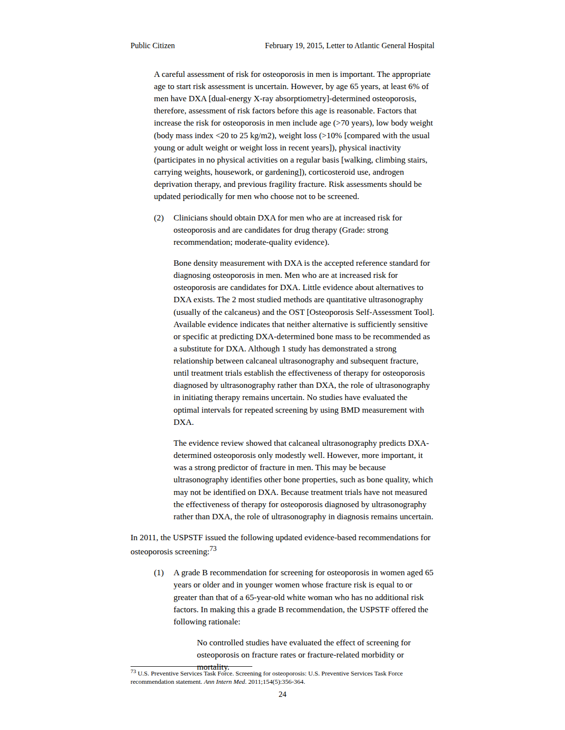Public Citizen
February 19, 2015, Letter to Atlantic General Hospital
A careful assessment of risk for osteoporosis in men is important. The appropriate age to start risk assessment is uncertain. However, by age 65 years, at least 6% of men have DXA [dual-energy X-ray absorptiometry]-determined osteoporosis, therefore, assessment of risk factors before this age is reasonable. Factors that increase the risk for osteoporosis in men include age (>70 years), low body weight (body mass index <20 to 25 kg/m2), weight loss (>10% [compared with the usual young or adult weight or weight loss in recent years]), physical inactivity (participates in no physical activities on a regular basis [walking, climbing stairs, carrying weights, housework, or gardening]), corticosteroid use, androgen deprivation therapy, and previous fragility fracture. Risk assessments should be updated periodically for men who choose not to be screened.
(2)
Clinicians should obtain DXA for men who are at increased risk for osteoporosis and are candidates for drug therapy (Grade: strong recommendation; moderate-quality evidence).
Bone density measurement with DXA is the accepted reference standard for diagnosing osteoporosis in men. Men who are at increased risk for osteoporosis are candidates for DXA. Little evidence about alternatives to DXA exists. The 2 most studied methods are quantitative ultrasonography (usually of the calcaneus) and the OST [Osteoporosis Self-Assessment Tool]. Available evidence indicates that neither alternative is sufficiently sensitive or specific at predicting DXA-determined bone mass to be recommended as a substitute for DXA. Although 1 study has demonstrated a strong relationship between calcaneal ultrasonography and subsequent fracture, until treatment trials establish the effectiveness of therapy for osteoporosis diagnosed by ultrasonography rather than DXA, the role of ultrasonography in initiating therapy remains uncertain. No studies have evaluated the optimal intervals for repeated screening by using BMD measurement with DXA.
The evidence review showed that calcaneal ultrasonography predicts DXA-determined osteoporosis only modestly well. However, more important, it was a strong predictor of fracture in men. This may be because ultrasonography identifies other bone properties, such as bone quality, which may not be identified on DXA. Because treatment trials have not measured the effectiveness of therapy for osteoporosis diagnosed by ultrasonography rather than DXA, the role of ultrasonography in diagnosis remains uncertain.
In 2011, the USPSTF issued the following updated evidence-based recommendations for osteoporosis screening:73
(1)
A grade B recommendation for screening for osteoporosis in women aged 65 years or older and in younger women whose fracture risk is equal to or greater than that of a 65-year-old white woman who has no additional risk factors. In making this a grade B recommendation, the USPSTF offered the following rationale:
No controlled studies have evaluated the effect of screening for osteoporosis on fracture rates or fracture-related morbidity or mortality.
73 U.S. Preventive Services Task Force. Screening for osteoporosis: U.S. Preventive Services Task Force recommendation statement. Ann Intern Med. 2011;154(5):356-364.
24